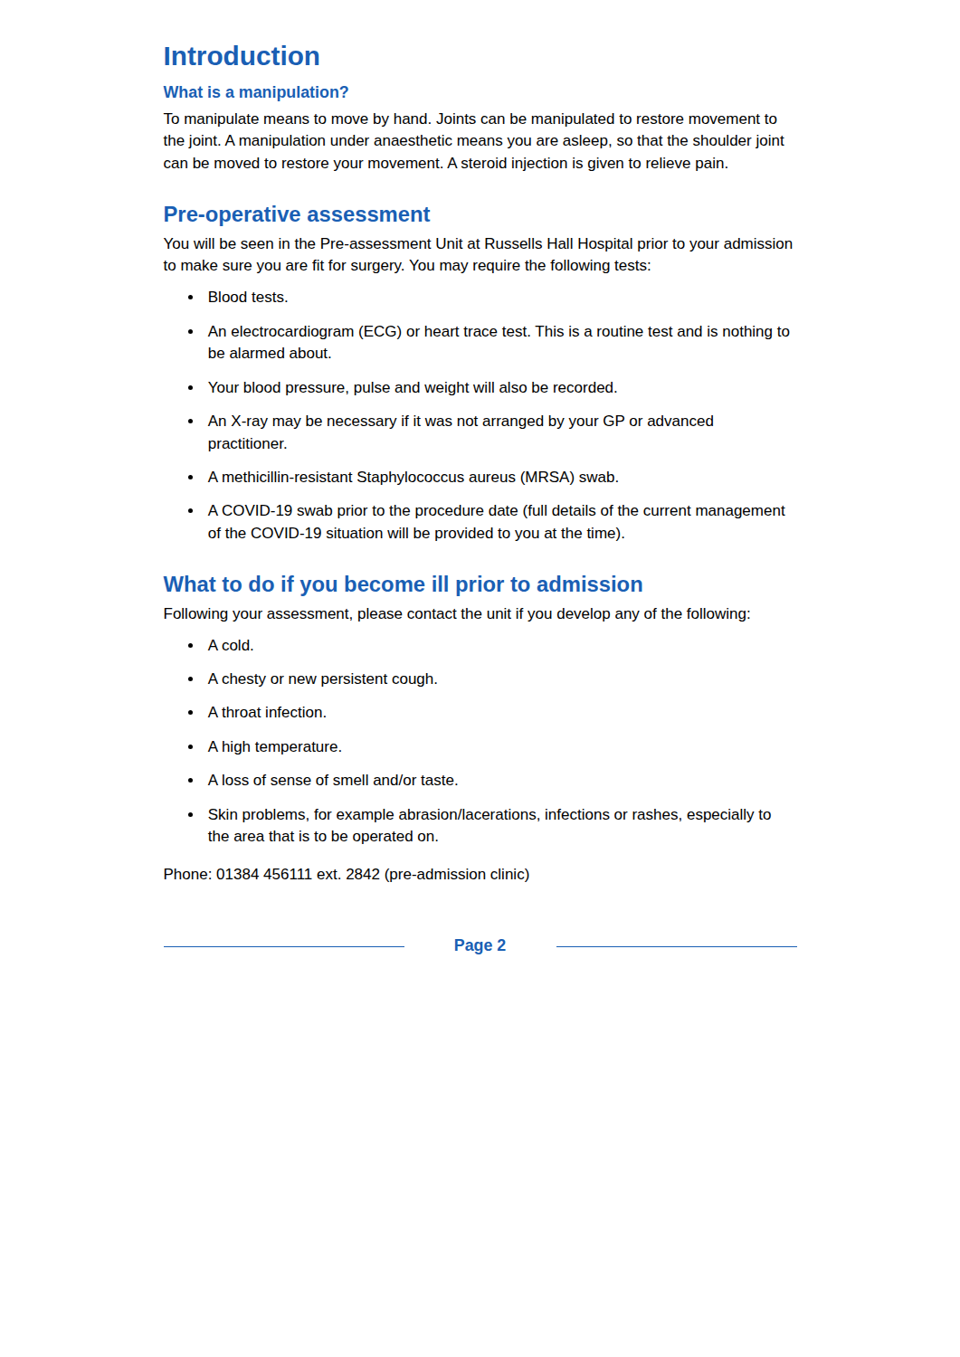Introduction
What is a manipulation?
To manipulate means to move by hand. Joints can be manipulated to restore movement to the joint. A manipulation under anaesthetic means you are asleep, so that the shoulder joint can be moved to restore your movement. A steroid injection is given to relieve pain.
Pre-operative assessment
You will be seen in the Pre-assessment Unit at Russells Hall Hospital prior to your admission to make sure you are fit for surgery. You may require the following tests:
Blood tests.
An electrocardiogram (ECG) or heart trace test. This is a routine test and is nothing to be alarmed about.
Your blood pressure, pulse and weight will also be recorded.
An X-ray may be necessary if it was not arranged by your GP or advanced practitioner.
A methicillin-resistant Staphylococcus aureus (MRSA) swab.
A COVID-19 swab prior to the procedure date (full details of the current management of the COVID-19 situation will be provided to you at the time).
What to do if you become ill prior to admission
Following your assessment, please contact the unit if you develop any of the following:
A cold.
A chesty or new persistent cough.
A throat infection.
A high temperature.
A loss of sense of smell and/or taste.
Skin problems, for example abrasion/lacerations, infections or rashes, especially to the area that is to be operated on.
Phone: 01384 456111 ext. 2842 (pre-admission clinic)
Page 2